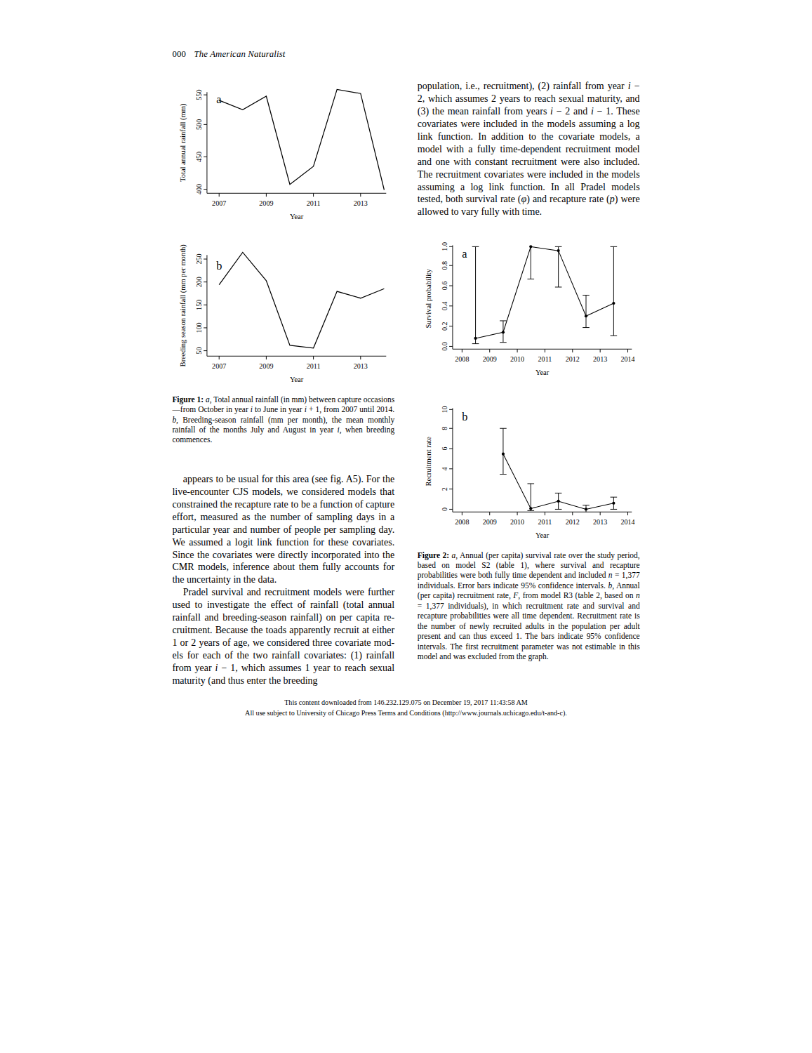000 The American Naturalist
400 450 500 550 Total annual rainfall (mm) 2007 2009 2011 2013 Year a
50 100 150 200 250 Breeding season rainfall (mm per month) 2007 2009 2011 2013 Year b
Figure 1: a, Total annual rainfall (in mm) between capture occasions—from October in year i to June in year i + 1, from 2007 until 2014. b, Breeding-season rainfall (mm per month), the mean monthly rainfall of the months July and August in year i, when breeding commences.
appears to be usual for this area (see fig. A5). For the live-encounter CJS models, we considered models that constrained the recapture rate to be a function of capture effort, measured as the number of sampling days in a particular year and number of people per sampling day. We assumed a logit link function for these covariates. Since the covariates were directly incorporated into the CMR models, inference about them fully accounts for the uncertainty in the data.
Pradel survival and recruitment models were further used to investigate the effect of rainfall (total annual rainfall and breeding-season rainfall) on per capita recruitment. Because the toads apparently recruit at either 1 or 2 years of age, we considered three covariate models for each of the two rainfall covariates: (1) rainfall from year i − 1, which assumes 1 year to reach sexual maturity (and thus enter the breeding
population, i.e., recruitment), (2) rainfall from year i − 2, which assumes 2 years to reach sexual maturity, and (3) the mean rainfall from years i − 2 and i − 1. These covariates were included in the models assuming a log link function. In addition to the covariate models, a model with a fully time-dependent recruitment model and one with constant recruitment were also included. The recruitment covariates were included in the models assuming a log link function. In all Pradel models tested, both survival rate (φ) and recapture rate (p) were allowed to vary fully with time.
0.0 0.2 0.4 0.6 0.8 1.0 Survival probability 2008 2009 2010 2011 2012 2013 2014 Year a
0 2 4 6 8 10 Recruitment rate 2008 2009 2010 2011 2012 2013 2014 Year b
Figure 2: a, Annual (per capita) survival rate over the study period, based on model S2 (table 1), where survival and recapture probabilities were both fully time dependent and included n = 1,377 individuals. Error bars indicate 95% confidence intervals. b, Annual (per capita) recruitment rate, F, from model R3 (table 2, based on n = 1,377 individuals), in which recruitment rate and survival and recapture probabilities were all time dependent. Recruitment rate is the number of newly recruited adults in the population per adult present and can thus exceed 1. The bars indicate 95% confidence intervals. The first recruitment parameter was not estimable in this model and was excluded from the graph.
This content downloaded from 146.232.129.075 on December 19, 2017 11:43:58 AM
All use subject to University of Chicago Press Terms and Conditions (http://www.journals.uchicago.edu/t-and-c).